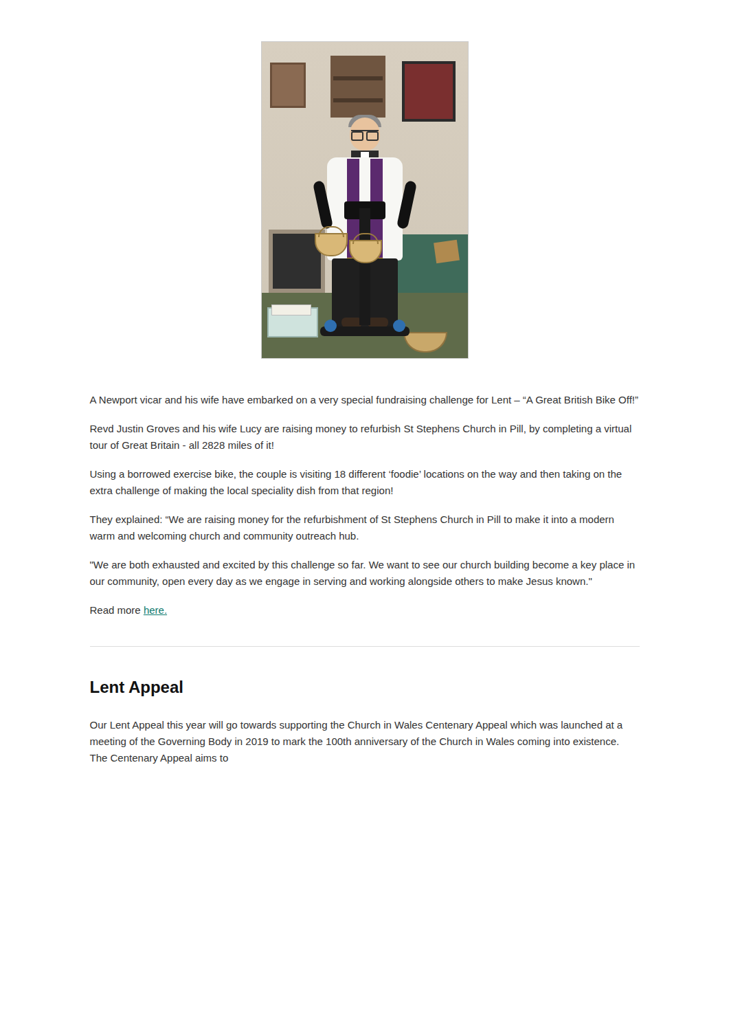A Newport vicar and his wife have embarked on a very special fundraising challenge for Lent – “A Great British Bike Off!”
Revd Justin Groves and his wife Lucy are raising money to refurbish St Stephens Church in Pill, by completing a virtual tour of Great Britain - all 2828 miles of it!
Using a borrowed exercise bike, the couple is visiting 18 different ‘foodie’ locations on the way and then taking on the extra challenge of making the local speciality dish from that region!
They explained: “We are raising money for the refurbishment of St Stephens Church in Pill to make it into a modern warm and welcoming church and community outreach hub.
"We are both exhausted and excited by this challenge so far. We want to see our church building become a key place in our community, open every day as we engage in serving and working alongside others to make Jesus known."
Read more here.
Lent Appeal
Our Lent Appeal this year will go towards supporting the Church in Wales Centenary Appeal which was launched at a meeting of the Governing Body in 2019 to mark the 100th anniversary of the Church in Wales coming into existence. The Centenary Appeal aims to